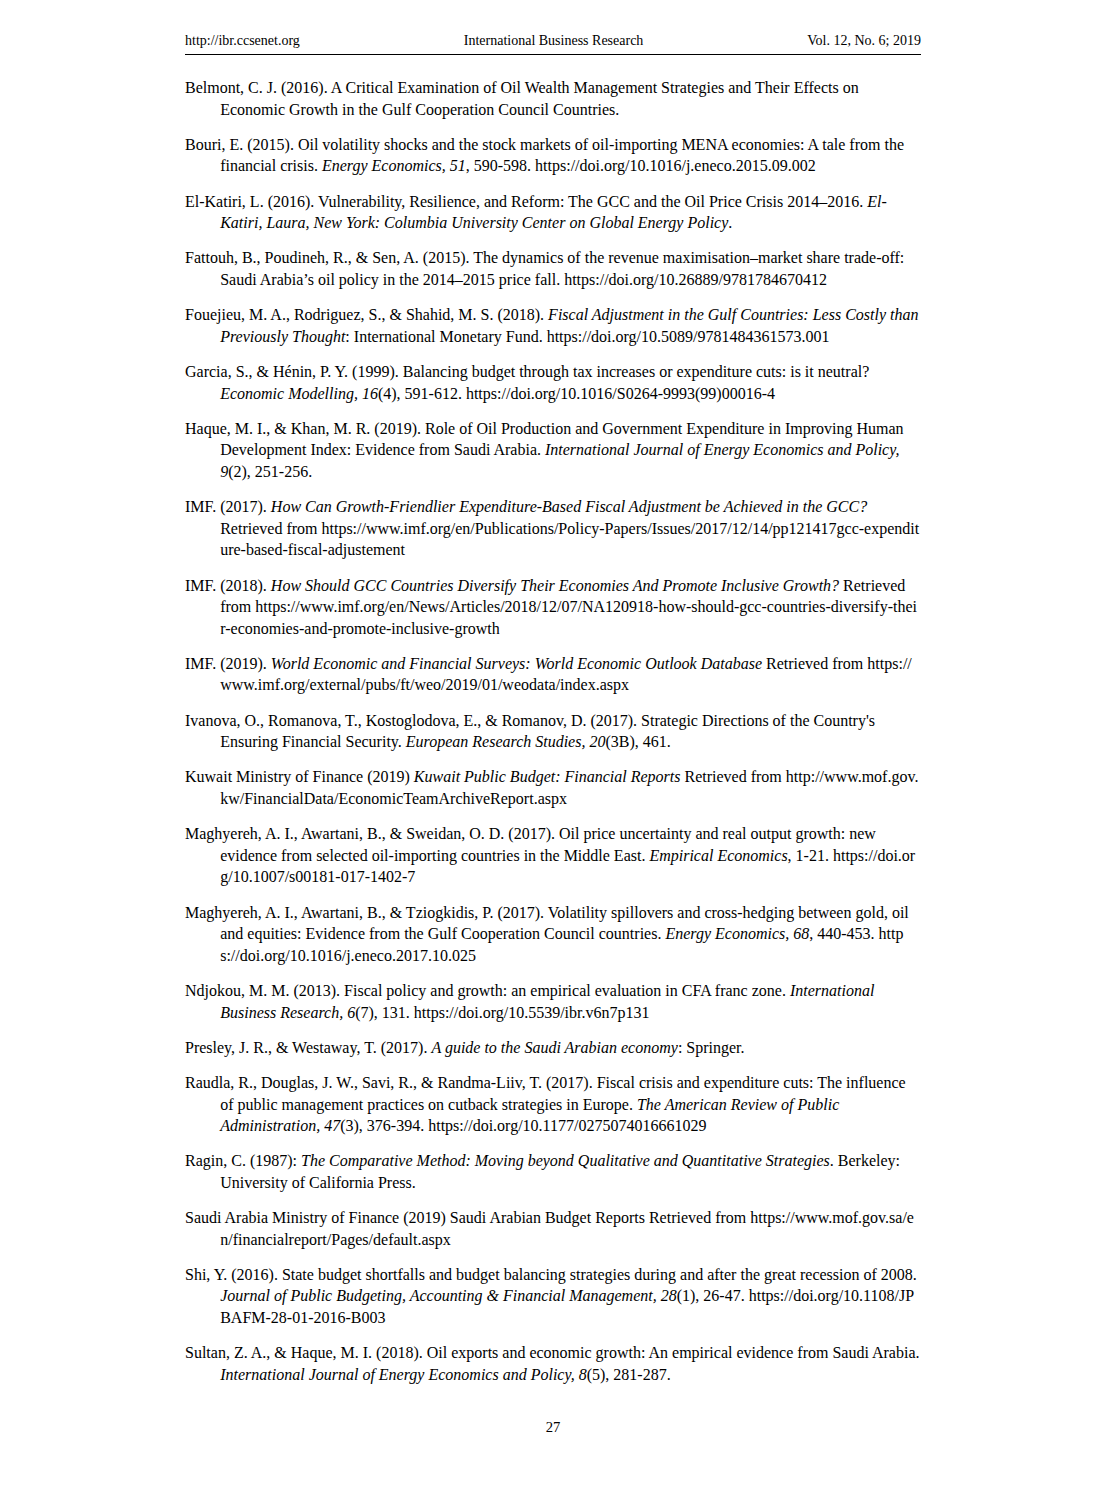http://ibr.ccsenet.org International Business Research Vol. 12, No. 6; 2019
Belmont, C. J. (2016). A Critical Examination of Oil Wealth Management Strategies and Their Effects on Economic Growth in the Gulf Cooperation Council Countries.
Bouri, E. (2015). Oil volatility shocks and the stock markets of oil-importing MENA economies: A tale from the financial crisis. Energy Economics, 51, 590-598. https://doi.org/10.1016/j.eneco.2015.09.002
El-Katiri, L. (2016). Vulnerability, Resilience, and Reform: The GCC and the Oil Price Crisis 2014–2016. El-Katiri, Laura, New York: Columbia University Center on Global Energy Policy.
Fattouh, B., Poudineh, R., & Sen, A. (2015). The dynamics of the revenue maximisation–market share trade-off: Saudi Arabia’s oil policy in the 2014–2015 price fall. https://doi.org/10.26889/9781784670412
Fouejieu, M. A., Rodriguez, S., & Shahid, M. S. (2018). Fiscal Adjustment in the Gulf Countries: Less Costly than Previously Thought: International Monetary Fund. https://doi.org/10.5089/9781484361573.001
Garcia, S., & Hénin, P. Y. (1999). Balancing budget through tax increases or expenditure cuts: is it neutral? Economic Modelling, 16(4), 591-612. https://doi.org/10.1016/S0264-9993(99)00016-4
Haque, M. I., & Khan, M. R. (2019). Role of Oil Production and Government Expenditure in Improving Human Development Index: Evidence from Saudi Arabia. International Journal of Energy Economics and Policy, 9(2), 251-256.
IMF. (2017). How Can Growth-Friendlier Expenditure-Based Fiscal Adjustment be Achieved in the GCC? Retrieved from https://www.imf.org/en/Publications/Policy-Papers/Issues/2017/12/14/pp121417gcc-expenditure-based-fiscal-adjustement
IMF. (2018). How Should GCC Countries Diversify Their Economies And Promote Inclusive Growth? Retrieved from https://www.imf.org/en/News/Articles/2018/12/07/NA120918-how-should-gcc-countries-diversify-their-economies-and-promote-inclusive-growth
IMF. (2019). World Economic and Financial Surveys: World Economic Outlook Database Retrieved from https://www.imf.org/external/pubs/ft/weo/2019/01/weodata/index.aspx
Ivanova, O., Romanova, T., Kostoglodova, E., & Romanov, D. (2017). Strategic Directions of the Country's Ensuring Financial Security. European Research Studies, 20(3B), 461.
Kuwait Ministry of Finance (2019) Kuwait Public Budget: Financial Reports Retrieved from http://www.mof.gov.kw/FinancialData/EconomicTeamArchiveReport.aspx
Maghyereh, A. I., Awartani, B., & Sweidan, O. D. (2017). Oil price uncertainty and real output growth: new evidence from selected oil-importing countries in the Middle East. Empirical Economics, 1-21. https://doi.org/10.1007/s00181-017-1402-7
Maghyereh, A. I., Awartani, B., & Tziogkidis, P. (2017). Volatility spillovers and cross-hedging between gold, oil and equities: Evidence from the Gulf Cooperation Council countries. Energy Economics, 68, 440-453. https://doi.org/10.1016/j.eneco.2017.10.025
Ndjokou, M. M. (2013). Fiscal policy and growth: an empirical evaluation in CFA franc zone. International Business Research, 6(7), 131. https://doi.org/10.5539/ibr.v6n7p131
Presley, J. R., & Westaway, T. (2017). A guide to the Saudi Arabian economy: Springer.
Raudla, R., Douglas, J. W., Savi, R., & Randma-Liiv, T. (2017). Fiscal crisis and expenditure cuts: The influence of public management practices on cutback strategies in Europe. The American Review of Public Administration, 47(3), 376-394. https://doi.org/10.1177/0275074016661029
Ragin, C. (1987): The Comparative Method: Moving beyond Qualitative and Quantitative Strategies. Berkeley: University of California Press.
Saudi Arabia Ministry of Finance (2019) Saudi Arabian Budget Reports Retrieved from https://www.mof.gov.sa/en/financialreport/Pages/default.aspx
Shi, Y. (2016). State budget shortfalls and budget balancing strategies during and after the great recession of 2008. Journal of Public Budgeting, Accounting & Financial Management, 28(1), 26-47. https://doi.org/10.1108/JPBAFM-28-01-2016-B003
Sultan, Z. A., & Haque, M. I. (2018). Oil exports and economic growth: An empirical evidence from Saudi Arabia. International Journal of Energy Economics and Policy, 8(5), 281-287.
27